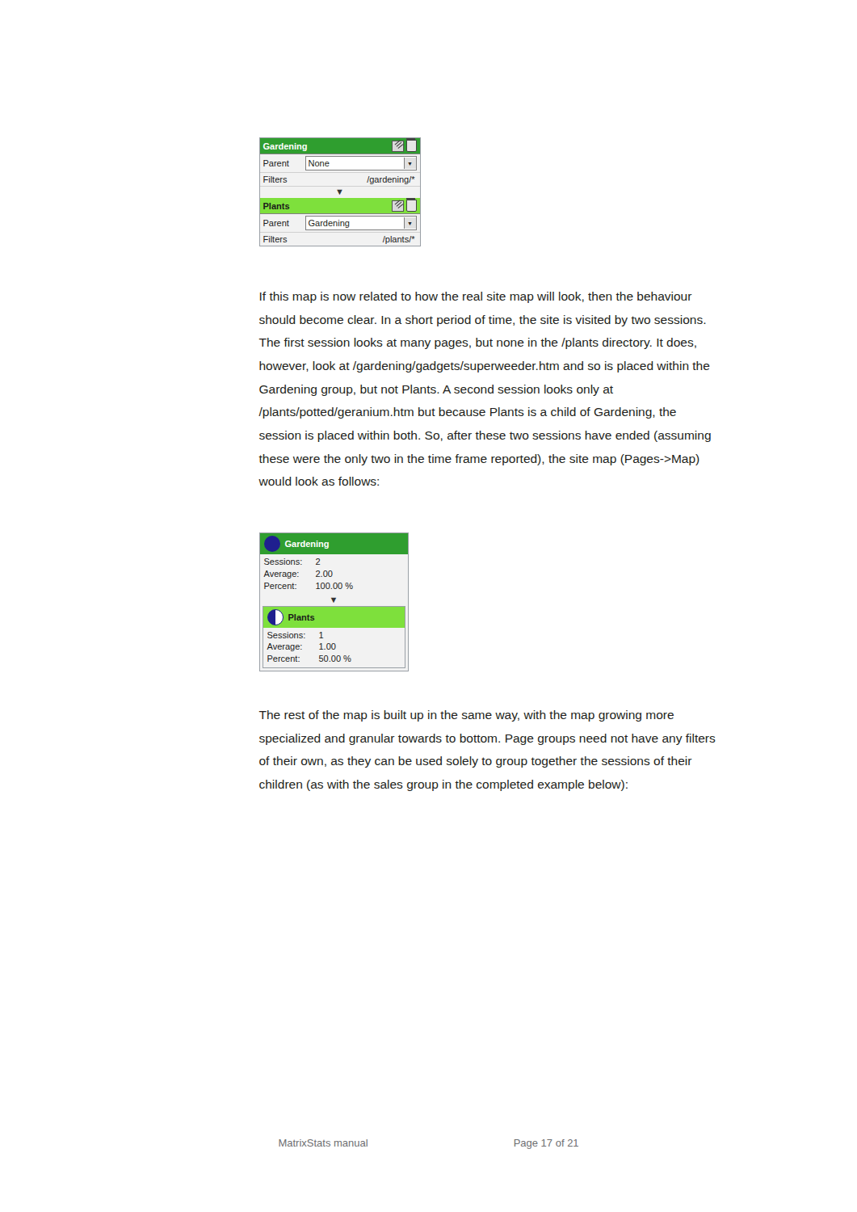Gardening
Parent None ▼
Filters /gardening/*
▼
Plants
Parent Gardening ▼
Filters /plants/*
If this map is now related to how the real site map will look, then the behaviour should become clear. In a short period of time, the site is visited by two sessions. The first session looks at many pages, but none in the /plants directory. It does, however, look at /gardening/gadgets/superweeder.htm and so is placed within the Gardening group, but not Plants. A second session looks only at /plants/potted/geranium.htm but because Plants is a child of Gardening, the session is placed within both. So, after these two sessions have ended (assuming these were the only two in the time frame reported), the site map (Pages->Map) would look as follows:
Gardening
Sessions: 2
Average: 2.00
Percent: 100.00 %
▼
Plants
Sessions: 1
Average: 1.00
Percent: 50.00 %
The rest of the map is built up in the same way, with the map growing more specialized and granular towards to bottom. Page groups need not have any filters of their own, as they can be used solely to group together the sessions of their children (as with the sales group in the completed example below):
MatrixStats manual Page 17 of 21